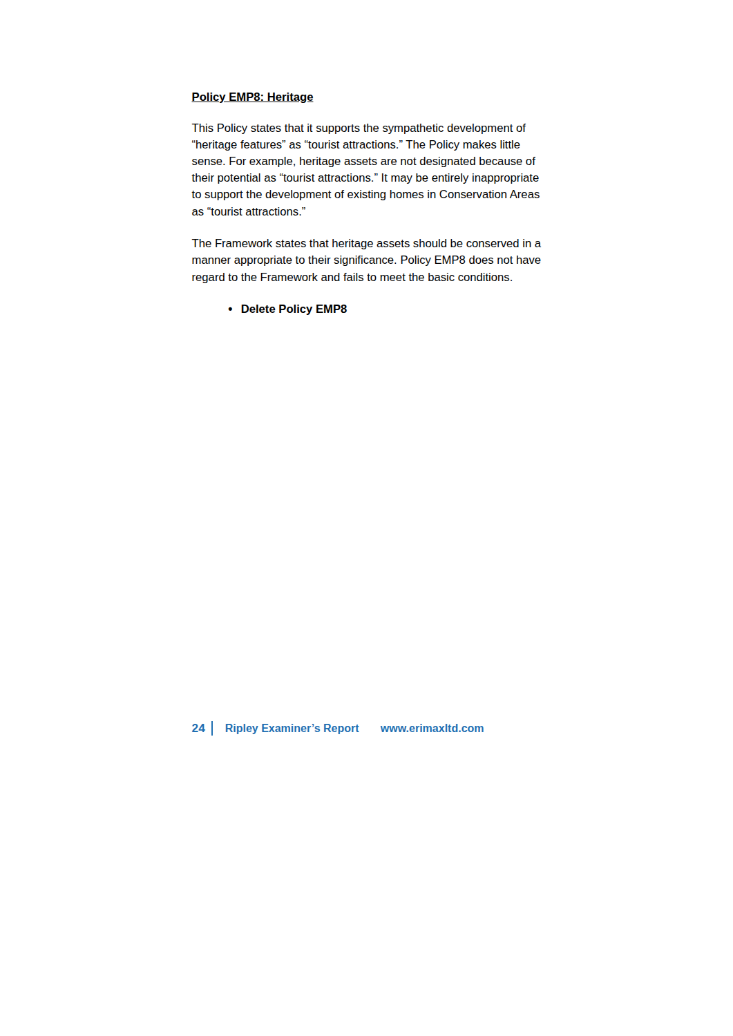Policy EMP8: Heritage
This Policy states that it supports the sympathetic development of “heritage features” as “tourist attractions.” The Policy makes little sense. For example, heritage assets are not designated because of their potential as “tourist attractions.” It may be entirely inappropriate to support the development of existing homes in Conservation Areas as “tourist attractions.”
The Framework states that heritage assets should be conserved in a manner appropriate to their significance. Policy EMP8 does not have regard to the Framework and fails to meet the basic conditions.
Delete Policy EMP8
24 Ripley Examiner’s Report www.erimaxltd.com